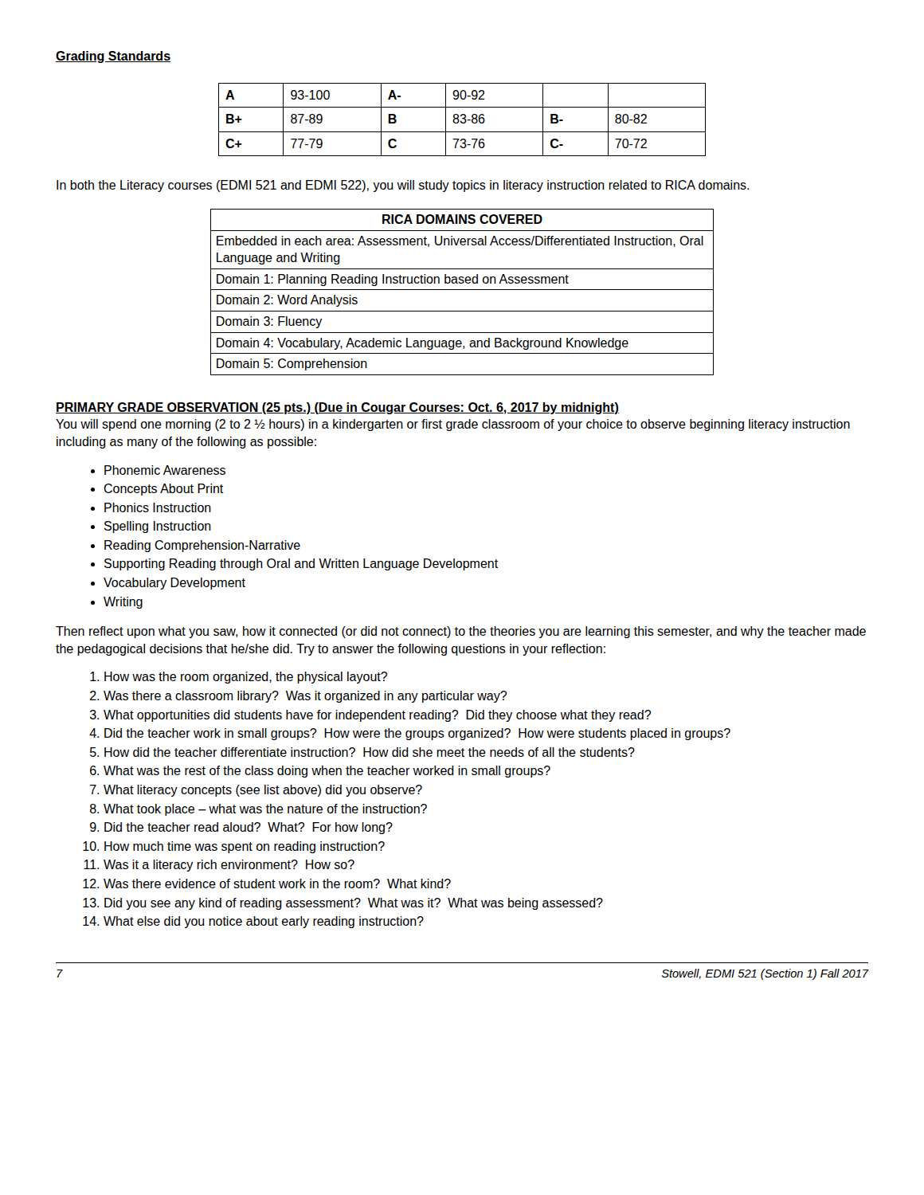Grading Standards
| A | 93-100 | A- | 90-92 | | |
| B+ | 87-89 | B | 83-86 | B- | 80-82 |
| C+ | 77-79 | C | 73-76 | C- | 70-72 |
In both the Literacy courses (EDMI 521 and EDMI 522), you will study topics in literacy instruction related to RICA domains.
| RICA DOMAINS COVERED |
| --- |
| Embedded in each area: Assessment, Universal Access/Differentiated Instruction, Oral Language and Writing |
| Domain 1: Planning Reading Instruction based on Assessment |
| Domain 2: Word Analysis |
| Domain 3: Fluency |
| Domain 4: Vocabulary, Academic Language, and Background Knowledge |
| Domain 5: Comprehension |
PRIMARY GRADE OBSERVATION (25 pts.) (Due in Cougar Courses: Oct. 6, 2017 by midnight)
You will spend one morning (2 to 2 ½ hours) in a kindergarten or first grade classroom of your choice to observe beginning literacy instruction including as many of the following as possible:
Phonemic Awareness
Concepts About Print
Phonics Instruction
Spelling Instruction
Reading Comprehension-Narrative
Supporting Reading through Oral and Written Language Development
Vocabulary Development
Writing
Then reflect upon what you saw, how it connected (or did not connect) to the theories you are learning this semester, and why the teacher made the pedagogical decisions that he/she did. Try to answer the following questions in your reflection:
How was the room organized, the physical layout?
Was there a classroom library? Was it organized in any particular way?
What opportunities did students have for independent reading? Did they choose what they read?
Did the teacher work in small groups? How were the groups organized? How were students placed in groups?
How did the teacher differentiate instruction? How did she meet the needs of all the students?
What was the rest of the class doing when the teacher worked in small groups?
What literacy concepts (see list above) did you observe?
What took place – what was the nature of the instruction?
Did the teacher read aloud? What? For how long?
How much time was spent on reading instruction?
Was it a literacy rich environment? How so?
Was there evidence of student work in the room? What kind?
Did you see any kind of reading assessment? What was it? What was being assessed?
What else did you notice about early reading instruction?
7 Stowell, EDMI 521 (Section 1) Fall 2017